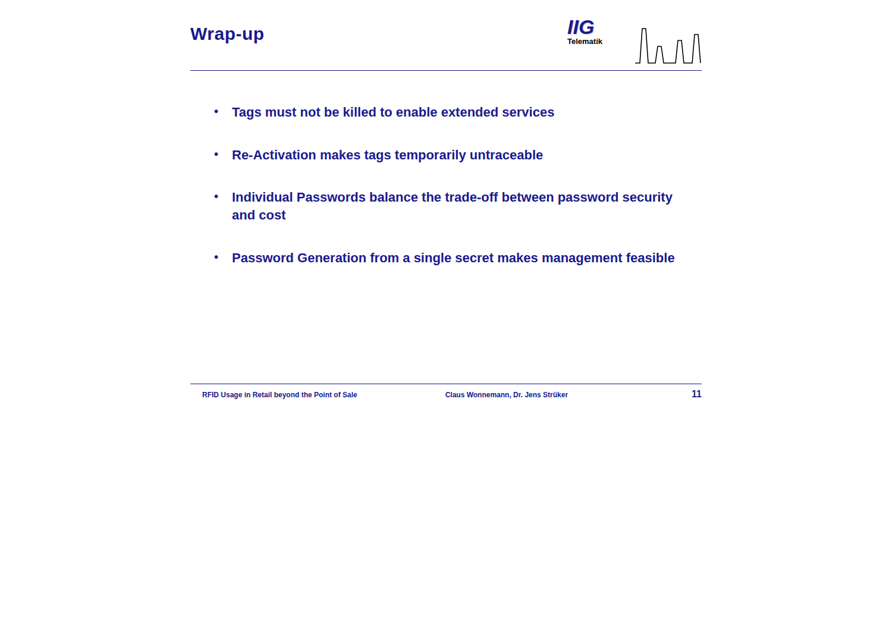Wrap-up
IIG
Telematik
Tags must not be killed to enable extended services
Re-Activation makes tags temporarily untraceable
Individual Passwords balance the trade-off between password security and cost
Password Generation from a single secret makes management feasible
RFID Usage in Retail beyond the Point of Sale Claus Wonnemann, Dr. Jens Strüker 11